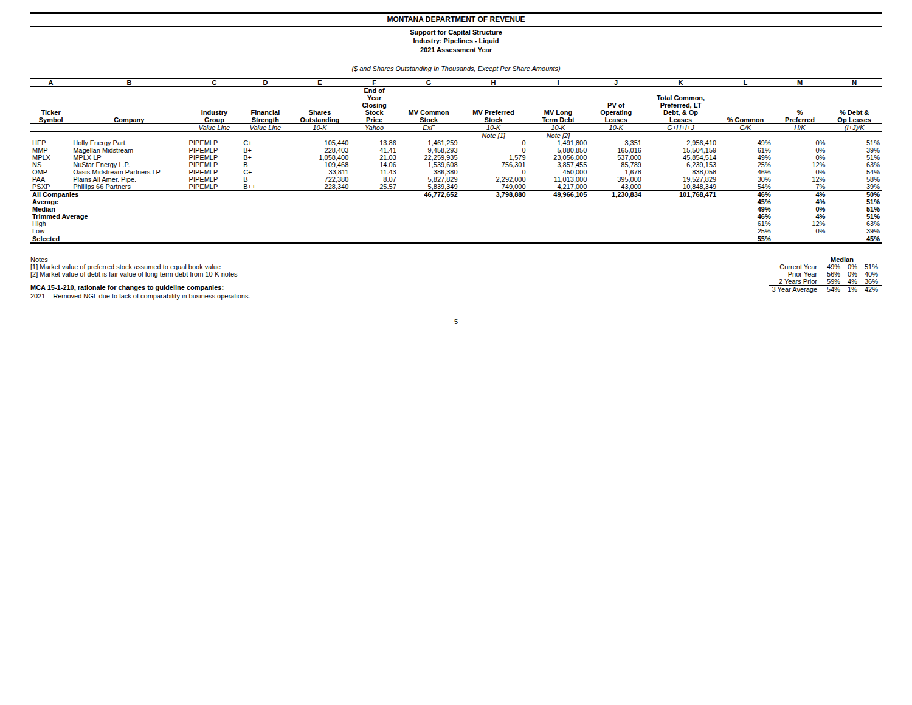MONTANA DEPARTMENT OF REVENUE
Support for Capital Structure
Industry: Pipelines - Liquid
2021 Assessment Year
($ and Shares Outstanding In Thousands, Except Per Share Amounts)
| A | B | C | D | E | F | G | H | I | J | K | L | M | N |
| --- | --- | --- | --- | --- | --- | --- | --- | --- | --- | --- | --- | --- | --- |
| | | | | | End of Year Closing | | | | PV of | Total Common, Preferred, LT | | | |
| Ticker | | Industry | Financial | Shares | Stock | MV Common | MV Preferred | MV Long | Operating | Debt, & Op | | % | % Debt & |
| Symbol | Company | Group | Strength | Outstanding | Price | Stock | Stock | Term Debt | Leases | Leases | % Common | Preferred | Op Leases |
| | | Value Line | Value Line | 10-K | Yahoo | ExF | 10-K | 10-K | 10-K | G+H+I+J | G/K | H/K | (I+J)/K |
| | | | | | | | Note [1] | Note [2] | | | | | |
| HEP | Holly Energy Part. | PIPEMLP | C+ | 105,440 | 13.86 | 1,461,259 | 0 | 1,491,800 | 3,351 | 2,956,410 | 49% | 0% | 51% |
| MMP | Magellan Midstream | PIPEMLP | B+ | 228,403 | 41.41 | 9,458,293 | 0 | 5,880,850 | 165,016 | 15,504,159 | 61% | 0% | 39% |
| MPLX | MPLX LP | PIPEMLP | B+ | 1,058,400 | 21.03 | 22,259,935 | 1,579 | 23,056,000 | 537,000 | 45,854,514 | 49% | 0% | 51% |
| NS | NuStar Energy L.P. | PIPEMLP | B | 109,468 | 14.06 | 1,539,608 | 756,301 | 3,857,455 | 85,789 | 6,239,153 | 25% | 12% | 63% |
| OMP | Oasis Midstream Partners LP | PIPEMLP | C+ | 33,811 | 11.43 | 386,380 | 0 | 450,000 | 1,678 | 838,058 | 46% | 0% | 54% |
| PAA | Plains All Amer. Pipe. | PIPEMLP | B | 722,380 | 8.07 | 5,827,829 | 2,292,000 | 11,013,000 | 395,000 | 19,527,829 | 30% | 12% | 58% |
| PSXP | Phillips 66 Partners | PIPEMLP | B++ | 228,340 | 25.57 | 5,839,349 | 749,000 | 4,217,000 | 43,000 | 10,848,349 | 54% | 7% | 39% |
| All Companies | | | | | 46,772,652 | 3,798,880 | 49,966,105 | 1,230,834 | 101,768,471 | 46% | 4% | 50% |
| Average | | | | | | | | | | 45% | 4% | 51% |
| Median | | | | | | | | | | 49% | 0% | 51% |
| Trimmed Average | | | | | | | | | | 46% | 4% | 51% |
| High | | | | | | | | | | 61% | 12% | 63% |
| Low | | | | | | | | | | 25% | 0% | 39% |
| Selected | | | | | | | | | | 55% | | 45% |
Notes
[1] Market value of preferred stock assumed to equal book value
[2] Market value of debt is fair value of long term debt from 10-K notes
MCA 15-1-210, rationale for changes to guideline companies:
| 2021 - | Removed NGL due to lack of comparability in business operations. |
| | Median | |
| Current Year | 49% | 0% | 51% |
| Prior Year | 56% | 0% | 40% |
| 2 Years Prior | 59% | 4% | 36% |
| 3 Year Average | 54% | 1% | 42% |
5